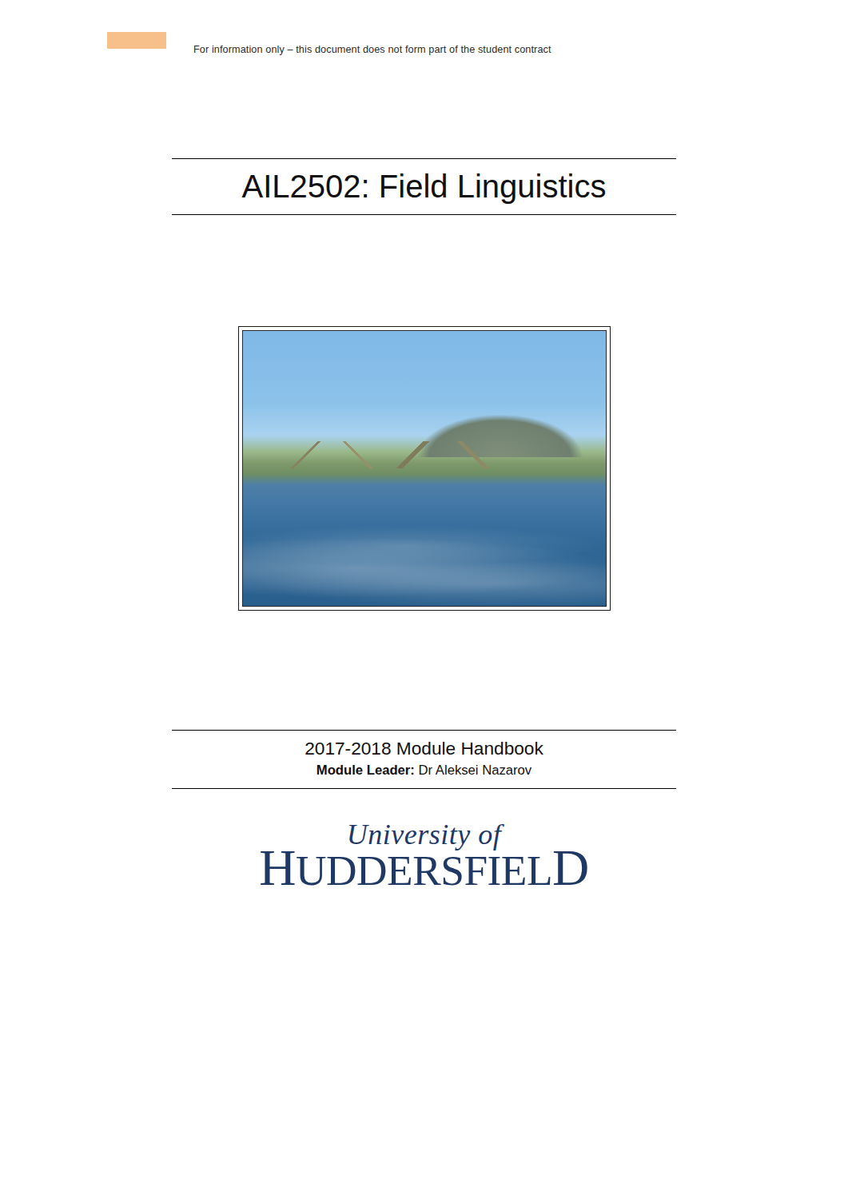For information only – this document does not form part of the student contract
AIL2502: Field Linguistics
2017-2018 Module Handbook
Module Leader: Dr Aleksei Nazarov
University of
HUDDERSFIELD